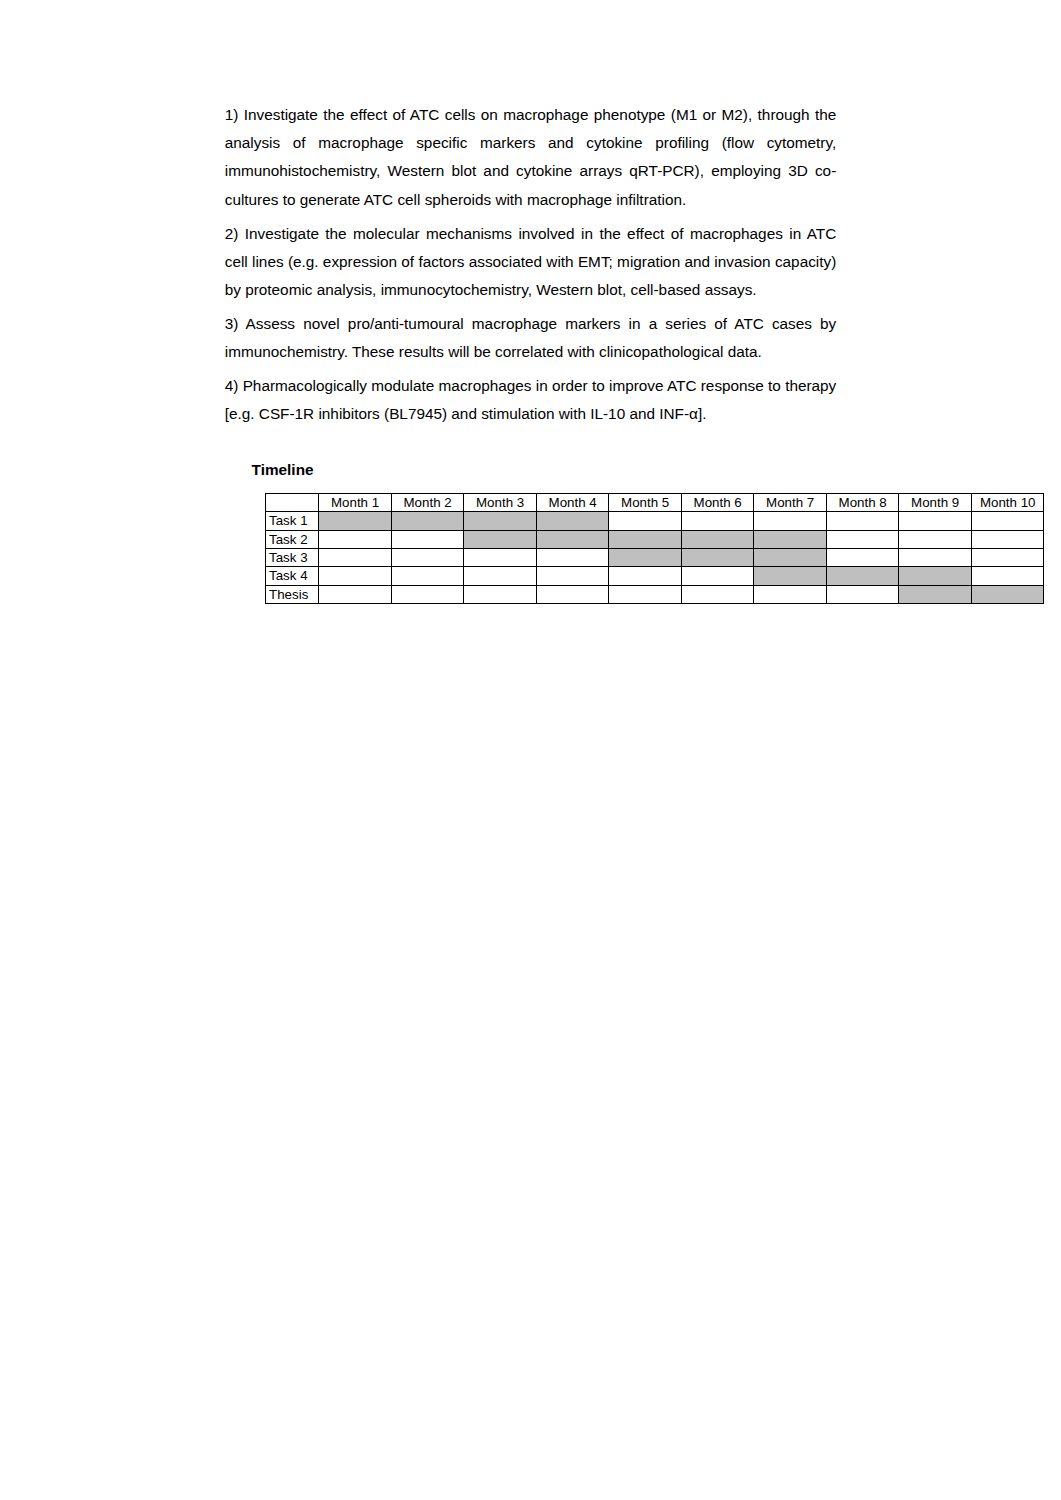1) Investigate the effect of ATC cells on macrophage phenotype (M1 or M2), through the analysis of macrophage specific markers and cytokine profiling (flow cytometry, immunohistochemistry, Western blot and cytokine arrays qRT-PCR), employing 3D co-cultures to generate ATC cell spheroids with macrophage infiltration.
2) Investigate the molecular mechanisms involved in the effect of macrophages in ATC cell lines (e.g. expression of factors associated with EMT; migration and invasion capacity) by proteomic analysis, immunocytochemistry, Western blot, cell-based assays.
3) Assess novel pro/anti-tumoural macrophage markers in a series of ATC cases by immunochemistry. These results will be correlated with clinicopathological data.
4) Pharmacologically modulate macrophages in order to improve ATC response to therapy [e.g. CSF-1R inhibitors (BL7945) and stimulation with IL-10 and INF-α].
Timeline
| | Month 1 | Month 2 | Month 3 | Month 4 | Month 5 | Month 6 | Month 7 | Month 8 | Month 9 | Month 10 |
| --- | --- | --- | --- | --- | --- | --- | --- | --- | --- | --- |
| Task 1 | | | | | | | | | | |
| Task 2 | | | | | | | | | | |
| Task 3 | | | | | | | | | | |
| Task 4 | | | | | | | | | | |
| Thesis | | | | | | | | | | |